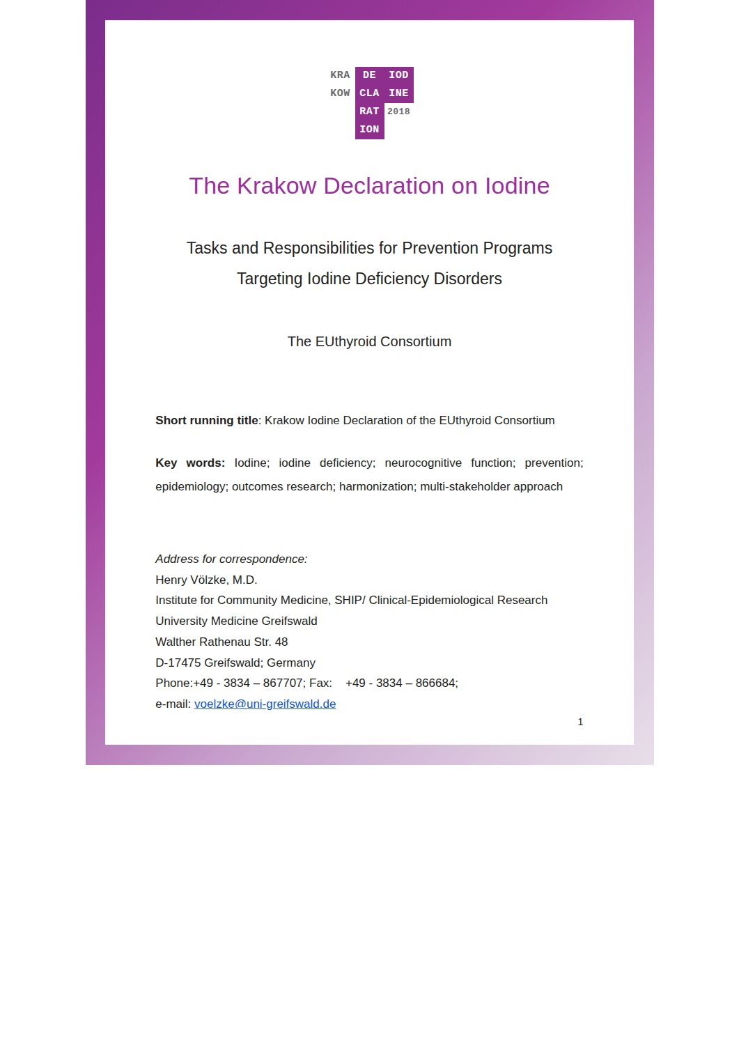| KRA | DE | IOD |
| KOW | CLA | INE |
| | RAT | 2018 |
| | ION | |
The Krakow Declaration on Iodine
Tasks and Responsibilities for Prevention Programs
Targeting Iodine Deficiency Disorders
The EUthyroid Consortium
Short running title: Krakow Iodine Declaration of the EUthyroid Consortium
Key words: Iodine; iodine deficiency; neurocognitive function; prevention; epidemiology; outcomes research; harmonization; multi-stakeholder approach
Address for correspondence:
Henry Völzke, M.D.
Institute for Community Medicine, SHIP/ Clinical-Epidemiological Research
University Medicine Greifswald
Walther Rathenau Str. 48
D-17475 Greifswald; Germany
Phone:+49 - 3834 – 867707; Fax: +49 - 3834 – 866684;
e-mail: voelzke@uni-greifswald.de
1